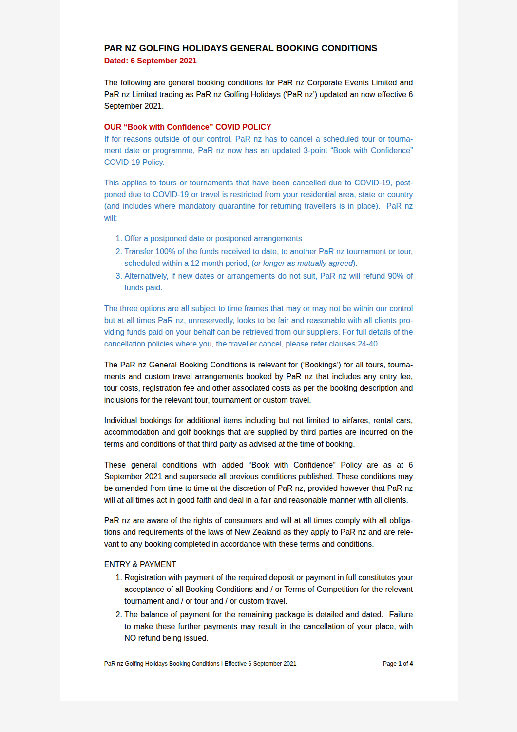PAR NZ GOLFING HOLIDAYS GENERAL BOOKING CONDITIONS
Dated: 6 September 2021
The following are general booking conditions for PaR nz Corporate Events Limited and PaR nz Limited trading as PaR nz Golfing Holidays (‘PaR nz’) updated an now effective 6 September 2021.
OUR “Book with Confidence” COVID POLICY
If for reasons outside of our control, PaR nz has to cancel a scheduled tour or tournament date or programme, PaR nz now has an updated 3-point “Book with Confidence” COVID-19 Policy.
This applies to tours or tournaments that have been cancelled due to COVID-19, postponed due to COVID-19 or travel is restricted from your residential area, state or country (and includes where mandatory quarantine for returning travellers is in place). PaR nz will:
Offer a postponed date or postponed arrangements
Transfer 100% of the funds received to date, to another PaR nz tournament or tour, scheduled within a 12 month period, (or longer as mutually agreed).
Alternatively, if new dates or arrangements do not suit, PaR nz will refund 90% of funds paid.
The three options are all subject to time frames that may or may not be within our control but at all times PaR nz, unreservedly, looks to be fair and reasonable with all clients providing funds paid on your behalf can be retrieved from our suppliers. For full details of the cancellation policies where you, the traveller cancel, please refer clauses 24-40.
The PaR nz General Booking Conditions is relevant for (‘Bookings’) for all tours, tournaments and custom travel arrangements booked by PaR nz that includes any entry fee, tour costs, registration fee and other associated costs as per the booking description and inclusions for the relevant tour, tournament or custom travel.
Individual bookings for additional items including but not limited to airfares, rental cars, accommodation and golf bookings that are supplied by third parties are incurred on the terms and conditions of that third party as advised at the time of booking.
These general conditions with added “Book with Confidence” Policy are as at 6 September 2021 and supersede all previous conditions published. These conditions may be amended from time to time at the discretion of PaR nz, provided however that PaR nz will at all times act in good faith and deal in a fair and reasonable manner with all clients.
PaR nz are aware of the rights of consumers and will at all times comply with all obligations and requirements of the laws of New Zealand as they apply to PaR nz and are relevant to any booking completed in accordance with these terms and conditions.
ENTRY & PAYMENT
Registration with payment of the required deposit or payment in full constitutes your acceptance of all Booking Conditions and / or Terms of Competition for the relevant tournament and / or tour and / or custom travel.
The balance of payment for the remaining package is detailed and dated. Failure to make these further payments may result in the cancellation of your place, with NO refund being issued.
PaR nz Golfing Holidays Booking Conditions I Effective 6 September 2021 Page 1 of 4